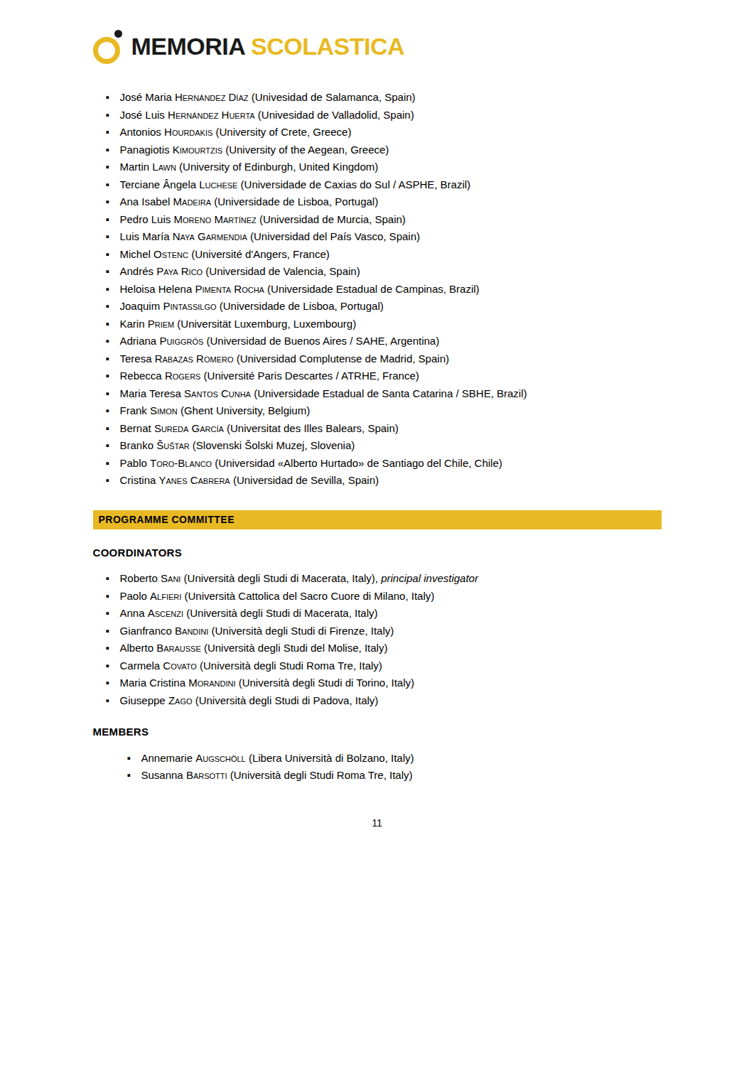MEMORIA SCOLASTICA
José Maria Hernández Díaz (Univesidad de Salamanca, Spain)
José Luis Hernández Huerta (Univesidad de Valladolid, Spain)
Antonios Hourdakis (University of Crete, Greece)
Panagiotis Kimourtzis (University of the Aegean, Greece)
Martin Lawn (University of Edinburgh, United Kingdom)
Terciane Ângela Luchese (Universidade de Caxias do Sul / ASPHE, Brazil)
Ana Isabel Madeira (Universidade de Lisboa, Portugal)
Pedro Luis Moreno Martínez (Universidad de Murcia, Spain)
Luis María Naya Garmendia (Universidad del País Vasco, Spain)
Michel Ostenc (Université d'Angers, France)
Andrés Paya Rico (Universidad de Valencia, Spain)
Heloisa Helena Pimenta Rocha (Universidade Estadual de Campinas, Brazil)
Joaquim Pintassilgo (Universidade de Lisboa, Portugal)
Karin Priem (Universität Luxemburg, Luxembourg)
Adriana Puiggrós (Universidad de Buenos Aires / SAHE, Argentina)
Teresa Rabazas Romero (Universidad Complutense de Madrid, Spain)
Rebecca Rogers (Université Paris Descartes / ATRHE, France)
Maria Teresa Santos Cunha (Universidade Estadual de Santa Catarina / SBHE, Brazil)
Frank Simon (Ghent University, Belgium)
Bernat Sureda García (Universitat des Illes Balears, Spain)
Branko Šuštar (Slovenski Šolski Muzej, Slovenia)
Pablo Toro-Blanco (Universidad «Alberto Hurtado» de Santiago del Chile, Chile)
Cristina Yanes Cabrera (Universidad de Sevilla, Spain)
PROGRAMME COMMITTEE
COORDINATORS
Roberto Sani (Università degli Studi di Macerata, Italy), principal investigator
Paolo Alfieri (Università Cattolica del Sacro Cuore di Milano, Italy)
Anna Ascenzi (Università degli Studi di Macerata, Italy)
Gianfranco Bandini (Università degli Studi di Firenze, Italy)
Alberto Barausse (Università degli Studi del Molise, Italy)
Carmela Covato (Università degli Studi Roma Tre, Italy)
Maria Cristina Morandini (Università degli Studi di Torino, Italy)
Giuseppe Zago (Università degli Studi di Padova, Italy)
MEMBERS
Annemarie Augschöll (Libera Università di Bolzano, Italy)
Susanna Barsotti (Università degli Studi Roma Tre, Italy)
11